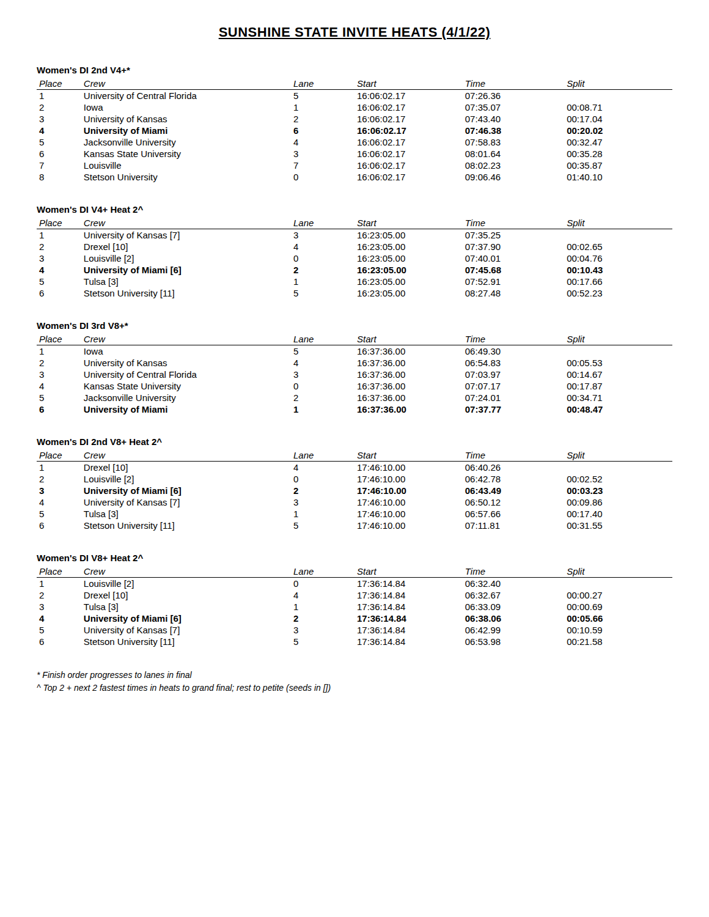SUNSHINE STATE INVITE HEATS (4/1/22)
Women's DI 2nd V4+*
| Place | Crew | Lane | Start | Time | Split |
| --- | --- | --- | --- | --- | --- |
| 1 | University of Central Florida | 5 | 16:06:02.17 | 07:26.36 | |
| 2 | Iowa | 1 | 16:06:02.17 | 07:35.07 | 00:08.71 |
| 3 | University of Kansas | 2 | 16:06:02.17 | 07:43.40 | 00:17.04 |
| 4 | University of Miami | 6 | 16:06:02.17 | 07:46.38 | 00:20.02 |
| 5 | Jacksonville University | 4 | 16:06:02.17 | 07:58.83 | 00:32.47 |
| 6 | Kansas State University | 3 | 16:06:02.17 | 08:01.64 | 00:35.28 |
| 7 | Louisville | 7 | 16:06:02.17 | 08:02.23 | 00:35.87 |
| 8 | Stetson University | 0 | 16:06:02.17 | 09:06.46 | 01:40.10 |
Women's DI V4+ Heat 2^
| Place | Crew | Lane | Start | Time | Split |
| --- | --- | --- | --- | --- | --- |
| 1 | University of Kansas [7] | 3 | 16:23:05.00 | 07:35.25 | |
| 2 | Drexel [10] | 4 | 16:23:05.00 | 07:37.90 | 00:02.65 |
| 3 | Louisville [2] | 0 | 16:23:05.00 | 07:40.01 | 00:04.76 |
| 4 | University of Miami [6] | 2 | 16:23:05.00 | 07:45.68 | 00:10.43 |
| 5 | Tulsa [3] | 1 | 16:23:05.00 | 07:52.91 | 00:17.66 |
| 6 | Stetson University [11] | 5 | 16:23:05.00 | 08:27.48 | 00:52.23 |
Women's DI 3rd V8+*
| Place | Crew | Lane | Start | Time | Split |
| --- | --- | --- | --- | --- | --- |
| 1 | Iowa | 5 | 16:37:36.00 | 06:49.30 | |
| 2 | University of Kansas | 4 | 16:37:36.00 | 06:54.83 | 00:05.53 |
| 3 | University of Central Florida | 3 | 16:37:36.00 | 07:03.97 | 00:14.67 |
| 4 | Kansas State University | 0 | 16:37:36.00 | 07:07.17 | 00:17.87 |
| 5 | Jacksonville University | 2 | 16:37:36.00 | 07:24.01 | 00:34.71 |
| 6 | University of Miami | 1 | 16:37:36.00 | 07:37.77 | 00:48.47 |
Women's DI 2nd V8+ Heat 2^
| Place | Crew | Lane | Start | Time | Split |
| --- | --- | --- | --- | --- | --- |
| 1 | Drexel [10] | 4 | 17:46:10.00 | 06:40.26 | |
| 2 | Louisville [2] | 0 | 17:46:10.00 | 06:42.78 | 00:02.52 |
| 3 | University of Miami [6] | 2 | 17:46:10.00 | 06:43.49 | 00:03.23 |
| 4 | University of Kansas [7] | 3 | 17:46:10.00 | 06:50.12 | 00:09.86 |
| 5 | Tulsa [3] | 1 | 17:46:10.00 | 06:57.66 | 00:17.40 |
| 6 | Stetson University [11] | 5 | 17:46:10.00 | 07:11.81 | 00:31.55 |
Women's DI V8+ Heat 2^
| Place | Crew | Lane | Start | Time | Split |
| --- | --- | --- | --- | --- | --- |
| 1 | Louisville [2] | 0 | 17:36:14.84 | 06:32.40 | |
| 2 | Drexel [10] | 4 | 17:36:14.84 | 06:32.67 | 00:00.27 |
| 3 | Tulsa [3] | 1 | 17:36:14.84 | 06:33.09 | 00:00.69 |
| 4 | University of Miami [6] | 2 | 17:36:14.84 | 06:38.06 | 00:05.66 |
| 5 | University of Kansas [7] | 3 | 17:36:14.84 | 06:42.99 | 00:10.59 |
| 6 | Stetson University [11] | 5 | 17:36:14.84 | 06:53.98 | 00:21.58 |
* Finish order progresses to lanes in final
^ Top 2 + next 2 fastest times in heats to grand final; rest to petite (seeds in [])